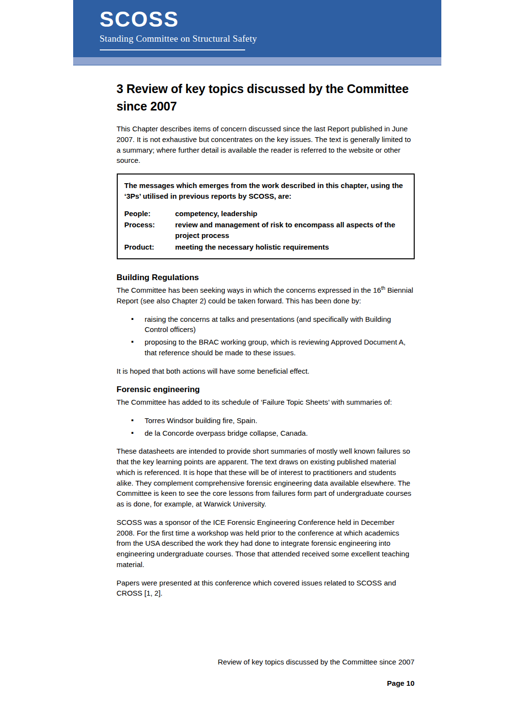SCOSS
Standing Committee on Structural Safety
3 Review of key topics discussed by the Committee since 2007
This Chapter describes items of concern discussed since the last Report published in June 2007. It is not exhaustive but concentrates on the key issues. The text is generally limited to a summary; where further detail is available the reader is referred to the website or other source.
The messages which emerges from the work described in this chapter, using the ‘3Ps’ utilised in previous reports by SCOSS, are:
| People: | competency, leadership |
| Process: | review and management of risk to encompass all aspects of the project process |
| Product: | meeting the necessary holistic requirements |
Building Regulations
The Committee has been seeking ways in which the concerns expressed in the 16th Biennial Report (see also Chapter 2) could be taken forward. This has been done by:
raising the concerns at talks and presentations (and specifically with Building Control officers)
proposing to the BRAC working group, which is reviewing Approved Document A, that reference should be made to these issues.
It is hoped that both actions will have some beneficial effect.
Forensic engineering
The Committee has added to its schedule of ‘Failure Topic Sheets’ with summaries of:
Torres Windsor building fire, Spain.
de la Concorde overpass bridge collapse, Canada.
These datasheets are intended to provide short summaries of mostly well known failures so that the key learning points are apparent. The text draws on existing published material which is referenced. It is hope that these will be of interest to practitioners and students alike. They complement comprehensive forensic engineering data available elsewhere. The Committee is keen to see the core lessons from failures form part of undergraduate courses as is done, for example, at Warwick University.
SCOSS was a sponsor of the ICE Forensic Engineering Conference held in December 2008. For the first time a workshop was held prior to the conference at which academics from the USA described the work they had done to integrate forensic engineering into engineering undergraduate courses. Those that attended received some excellent teaching material.
Papers were presented at this conference which covered issues related to SCOSS and CROSS [1, 2].
Review of key topics discussed by the Committee since 2007
Page 10